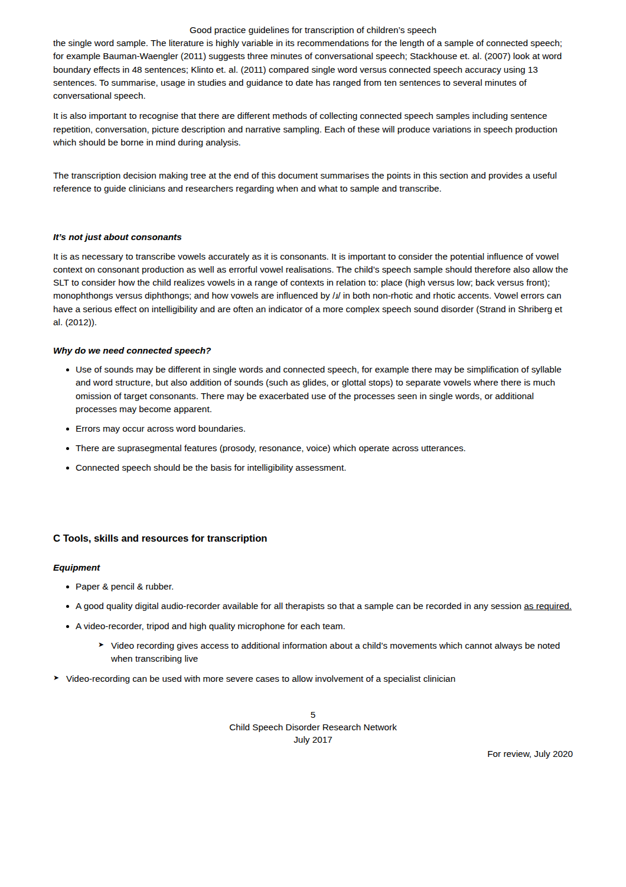Good practice guidelines for transcription of children’s speech
the single word sample. The literature is highly variable in its recommendations for the length of a sample of connected speech; for example Bauman-Waengler (2011) suggests three minutes of conversational speech; Stackhouse et. al. (2007) look at word boundary effects in 48 sentences; Klinto et. al. (2011) compared single word versus connected speech accuracy using 13 sentences. To summarise, usage in studies and guidance to date has ranged from ten sentences to several minutes of conversational speech.
It is also important to recognise that there are different methods of collecting connected speech samples including sentence repetition, conversation, picture description and narrative sampling. Each of these will produce variations in speech production which should be borne in mind during analysis.
The transcription decision making tree at the end of this document summarises the points in this section and provides a useful reference to guide clinicians and researchers regarding when and what to sample and transcribe.
It’s not just about consonants
It is as necessary to transcribe vowels accurately as it is consonants. It is important to consider the potential influence of vowel context on consonant production as well as errorful vowel realisations. The child’s speech sample should therefore also allow the SLT to consider how the child realizes vowels in a range of contexts in relation to: place (high versus low; back versus front); monophthongs versus diphthongs; and how vowels are influenced by /ɹ/ in both non-rhotic and rhotic accents. Vowel errors can have a serious effect on intelligibility and are often an indicator of a more complex speech sound disorder (Strand in Shriberg et al. (2012)).
Why do we need connected speech?
Use of sounds may be different in single words and connected speech, for example there may be simplification of syllable and word structure, but also addition of sounds (such as glides, or glottal stops) to separate vowels where there is much omission of target consonants. There may be exacerbated use of the processes seen in single words, or additional processes may become apparent.
Errors may occur across word boundaries.
There are suprasegmental features (prosody, resonance, voice) which operate across utterances.
Connected speech should be the basis for intelligibility assessment.
C Tools, skills and resources for transcription
Equipment
Paper & pencil & rubber.
A good quality digital audio-recorder available for all therapists so that a sample can be recorded in any session as required.
A video-recorder, tripod and high quality microphone for each team.
Video recording gives access to additional information about a child’s movements which cannot always be noted when transcribing live
Video-recording can be used with more severe cases to allow involvement of a specialist clinician
5
Child Speech Disorder Research Network
July 2017
For review, July 2020